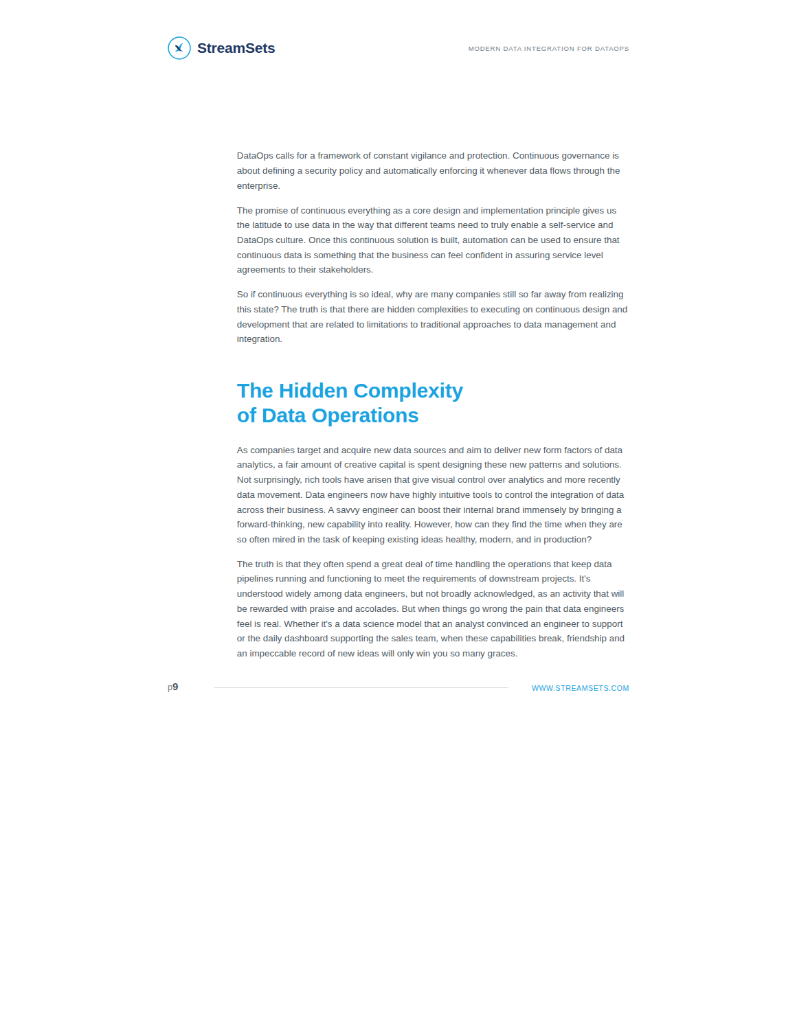Stream Sets
Modern Data Integration for DataOps
DataOps calls for a framework of constant vigilance and protection. Continuous governance is about defining a security policy and automatically enforcing it whenever data flows through the enterprise.
The promise of continuous everything as a core design and implementation principle gives us the latitude to use data in the way that different teams need to truly enable a self-service and DataOps culture. Once this continuous solution is built, automation can be used to ensure that continuous data is something that the business can feel confident in assuring service level agreements to their stakeholders.
So if continuous everything is so ideal, why are many companies still so far away from realizing this state? The truth is that there are hidden complexities to executing on continuous design and development that are related to limitations to traditional approaches to data management and integration.
The Hidden Complexity
of Data Operations
As companies target and acquire new data sources and aim to deliver new form factors of data analytics, a fair amount of creative capital is spent designing these new patterns and solutions. Not surprisingly, rich tools have arisen that give visual control over analytics and more recently data movement. Data engineers now have highly intuitive tools to control the integration of data across their business. A savvy engineer can boost their internal brand immensely by bringing a forward-thinking, new capability into reality. However, how can they find the time when they are so often mired in the task of keeping existing ideas healthy, modern, and in production?
The truth is that they often spend a great deal of time handling the operations that keep data pipelines running and functioning to meet the requirements of downstream projects. It's understood widely among data engineers, but not broadly acknowledged, as an activity that will be rewarded with praise and accolades. But when things go wrong the pain that data engineers feel is real. Whether it's a data science model that an analyst convinced an engineer to support or the daily dashboard supporting the sales team, when these capabilities break, friendship and an impeccable record of new ideas will only win you so many graces.
p9
WWW.STREAMSETS.COM